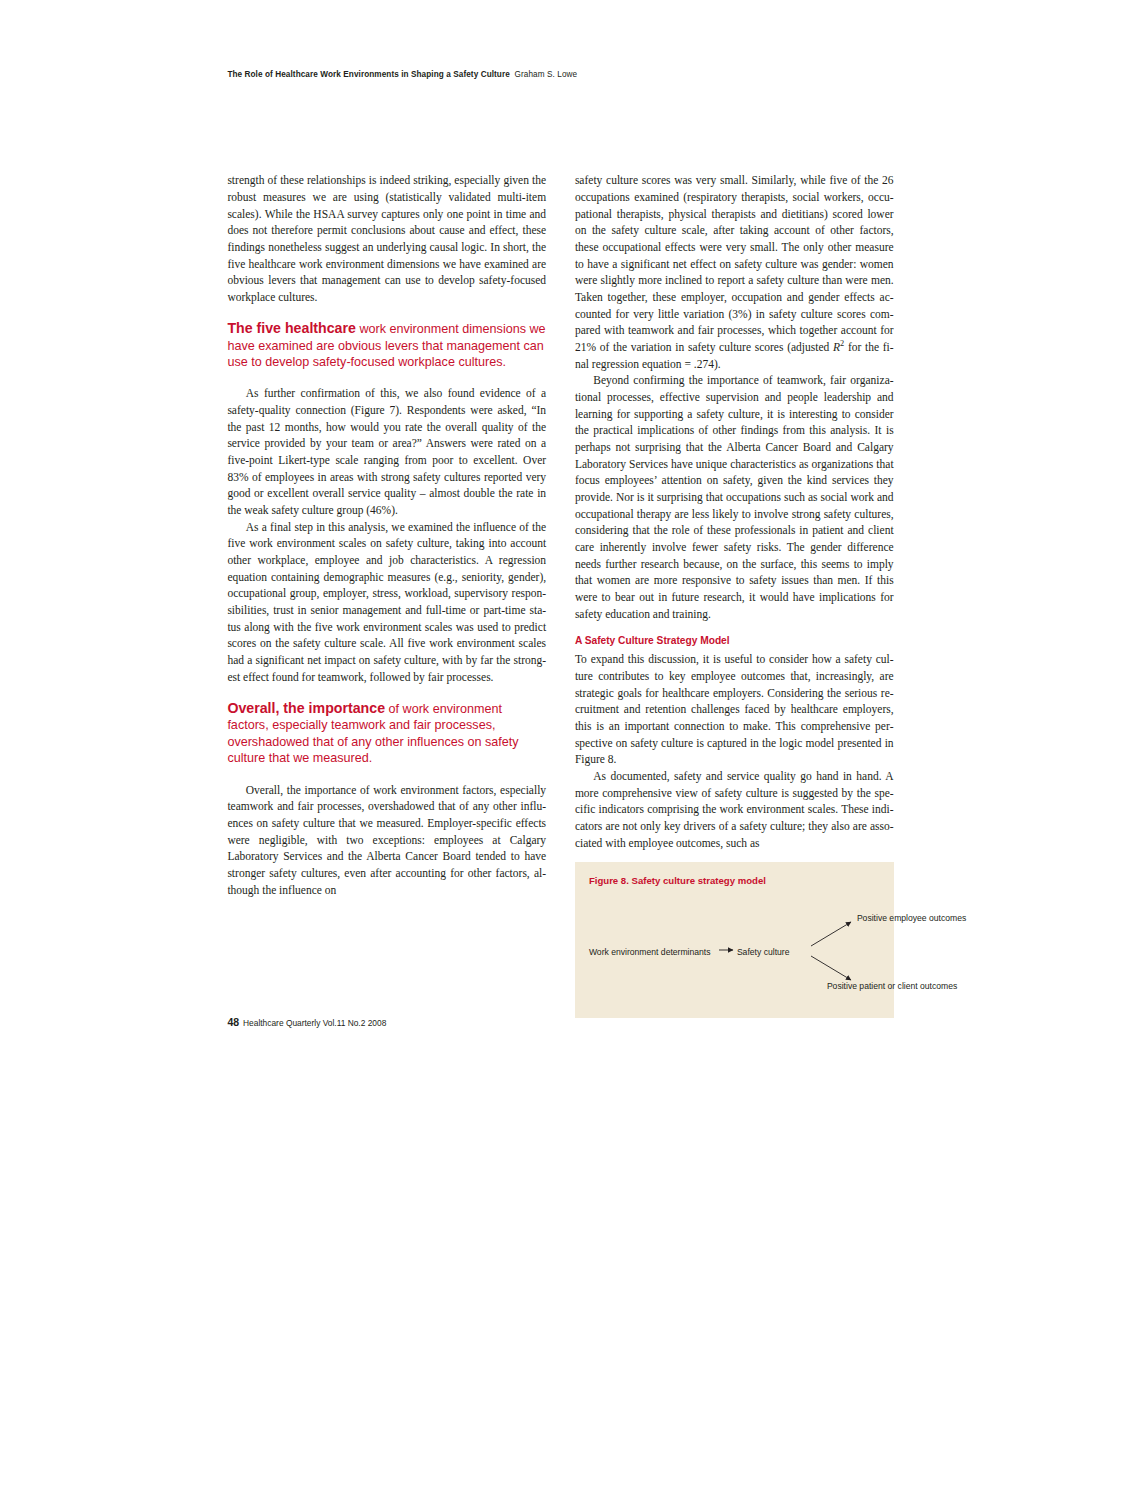The Role of Healthcare Work Environments in Shaping a Safety Culture Graham S. Lowe
strength of these relationships is indeed striking, especially given the robust measures we are using (statistically validated multi-item scales). While the HSAA survey captures only one point in time and does not therefore permit conclusions about cause and effect, these findings nonetheless suggest an underlying causal logic. In short, the five healthcare work environment dimensions we have examined are obvious levers that management can use to develop safety-focused workplace cultures.
The five healthcare work environment dimensions we have examined are obvious levers that management can use to develop safety-focused workplace cultures.
As further confirmation of this, we also found evidence of a safety-quality connection (Figure 7). Respondents were asked, “In the past 12 months, how would you rate the overall quality of the service provided by your team or area?” Answers were rated on a five-point Likert-type scale ranging from poor to excellent. Over 83% of employees in areas with strong safety cultures reported very good or excellent overall service quality – almost double the rate in the weak safety culture group (46%).
As a final step in this analysis, we examined the influence of the five work environment scales on safety culture, taking into account other workplace, employee and job characteristics. A regression equation containing demographic measures (e.g., seniority, gender), occupational group, employer, stress, workload, supervisory responsibilities, trust in senior management and full-time or part-time status along with the five work environment scales was used to predict scores on the safety culture scale. All five work environment scales had a significant net impact on safety culture, with by far the strongest effect found for teamwork, followed by fair processes.
Overall, the importance of work environment factors, especially teamwork and fair processes, overshadowed that of any other influences on safety culture that we measured.
Overall, the importance of work environment factors, especially teamwork and fair processes, overshadowed that of any other influences on safety culture that we measured. Employer-specific effects were negligible, with two exceptions: employees at Calgary Laboratory Services and the Alberta Cancer Board tended to have stronger safety cultures, even after accounting for other factors, although the influence on
safety culture scores was very small. Similarly, while five of the 26 occupations examined (respiratory therapists, social workers, occupational therapists, physical therapists and dietitians) scored lower on the safety culture scale, after taking account of other factors, these occupational effects were very small. The only other measure to have a significant net effect on safety culture was gender: women were slightly more inclined to report a safety culture than were men. Taken together, these employer, occupation and gender effects accounted for very little variation (3%) in safety culture scores compared with teamwork and fair processes, which together account for 21% of the variation in safety culture scores (adjusted R2 for the final regression equation = .274).
Beyond confirming the importance of teamwork, fair organizational processes, effective supervision and people leadership and learning for supporting a safety culture, it is interesting to consider the practical implications of other findings from this analysis. It is perhaps not surprising that the Alberta Cancer Board and Calgary Laboratory Services have unique characteristics as organizations that focus employees’ attention on safety, given the kind services they provide. Nor is it surprising that occupations such as social work and occupational therapy are less likely to involve strong safety cultures, considering that the role of these professionals in patient and client care inherently involve fewer safety risks. The gender difference needs further research because, on the surface, this seems to imply that women are more responsive to safety issues than men. If this were to bear out in future research, it would have implications for safety education and training.
A Safety Culture Strategy Model
To expand this discussion, it is useful to consider how a safety culture contributes to key employee outcomes that, increasingly, are strategic goals for healthcare employers. Considering the serious recruitment and retention challenges faced by healthcare employers, this is an important connection to make. This comprehensive perspective on safety culture is captured in the logic model presented in Figure 8.
As documented, safety and service quality go hand in hand. A more comprehensive view of safety culture is suggested by the specific indicators comprising the work environment scales. These indicators are not only key drivers of a safety culture; they also are associated with employee outcomes, such as
Figure 8. Safety culture strategy model
Work environment determinants
Safety culture
Positive employee outcomes
Positive patient or client outcomes
48 Healthcare Quarterly Vol.11 No.2 2008